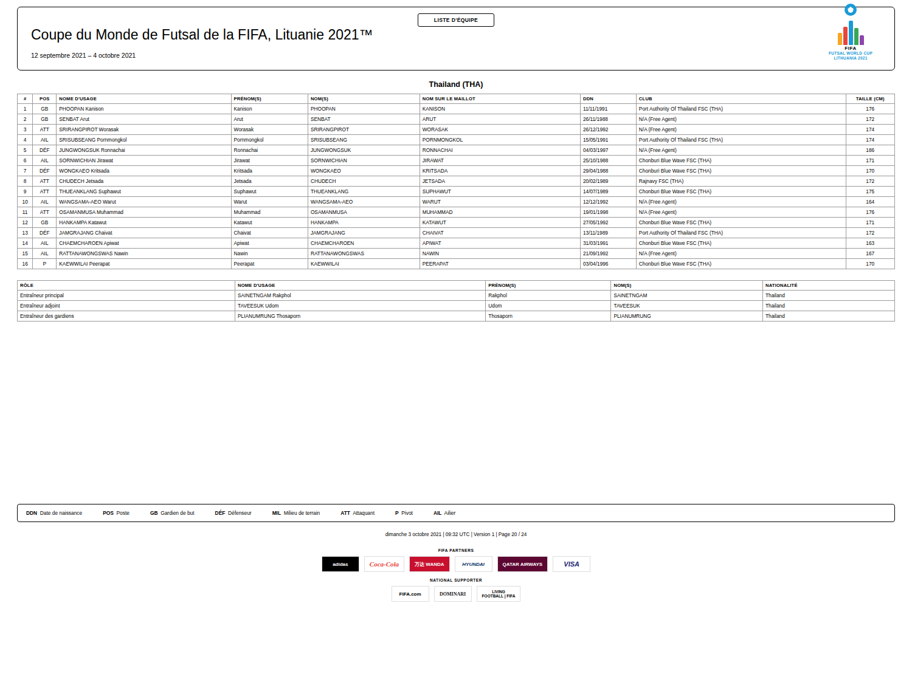LISTE D'ÉQUIPE
Coupe du Monde de Futsal de la FIFA, Lituanie 2021™
12 septembre 2021 – 4 octobre 2021
FIFA
FUTSAL WORLD CUP
LITHUANIA 2021
Thailand (THA)
| # | POS | NOME D'USAGE | PRÉNOM(S) | NOM(S) | NOM SUR LE MAILLOT | DDN | CLUB | TAILLE (CM) |
| --- | --- | --- | --- | --- | --- | --- | --- | --- |
| 1 | GB | PHOOPAN Kanison | Kanison | PHOOPAN | KANISON | 11/11/1991 | Port Authority Of Thailand FSC (THA) | 176 |
| 2 | GB | SENBAT Arut | Arut | SENBAT | ARUT | 26/11/1988 | N/A (Free Agent) | 172 |
| 3 | ATT | SRIRANGPIROT Worasak | Worasak | SRIRANGPIROT | WORASAK | 26/12/1992 | N/A (Free Agent) | 174 |
| 4 | AIL | SRISUBSEANG Pornmongkol | Pornmongkol | SRISUBSEANG | PORNMONGKOL | 15/05/1991 | Port Authority Of Thailand FSC (THA) | 174 |
| 5 | DÉF | JUNGWONGSUK Ronnachai | Ronnachai | JUNGWONGSUK | RONNACHAI | 04/03/1997 | N/A (Free Agent) | 186 |
| 6 | AIL | SORNWICHIAN Jirawat | Jirawat | SORNWICHIAN | JIRAWAT | 25/10/1988 | Chonburi Blue Wave FSC (THA) | 171 |
| 7 | DÉF | WONGKAEO Kritsada | Kritsada | WONGKAEO | KRITSADA | 29/04/1988 | Chonburi Blue Wave FSC (THA) | 170 |
| 8 | ATT | CHUDECH Jetsada | Jetsada | CHUDECH | JETSADA | 20/02/1989 | Rajnavy FSC (THA) | 172 |
| 9 | ATT | THUEANKLANG Suphawut | Suphawut | THUEANKLANG | SUPHAWUT | 14/07/1989 | Chonburi Blue Wave FSC (THA) | 175 |
| 10 | AIL | WANGSAMA-AEO Warut | Warut | WANGSAMA-AEO | WARUT | 12/12/1992 | N/A (Free Agent) | 164 |
| 11 | ATT | OSAMANMUSA Muhammad | Muhammad | OSAMANMUSA | MUHAMMAD | 19/01/1998 | N/A (Free Agent) | 176 |
| 12 | GB | HANKAMPA Katawut | Katawut | HANKAMPA | KATAWUT | 27/05/1992 | Chonburi Blue Wave FSC (THA) | 171 |
| 13 | DÉF | JAMGRAJANG Chaivat | Chaivat | JAMGRAJANG | CHAIVAT | 13/11/1989 | Port Authority Of Thailand FSC (THA) | 172 |
| 14 | AIL | CHAEMCHAROEN Apiwat | Apiwat | CHAEMCHAROEN | APIWAT | 31/03/1991 | Chonburi Blue Wave FSC (THA) | 163 |
| 15 | AIL | RATTANAWONGSWAS Nawin | Nawin | RATTANAWONGSWAS | NAWIN | 21/09/1992 | N/A (Free Agent) | 167 |
| 16 | P | KAEWWILAI Peerapat | Peerapat | KAEWWILAI | PEERAPAT | 03/04/1996 | Chonburi Blue Wave FSC (THA) | 170 |
| RÔLE | NOME D'USAGE | PRÉNOM(S) | NOM(S) | NATIONALITÉ |
| --- | --- | --- | --- | --- |
| Entraîneur principal | SAINETNGAM Rakphol | Rakphol | SAINETNGAM | Thailand |
| Entraîneur adjoint | TAVEESUK Udom | Udom | TAVEESUK | Thailand |
| Entraîneur des gardiens | PLIANUMRUNG Thosaporn | Thosaporn | PLIANUMRUNG | Thailand |
DDN Date de naissance POS Poste GB Gardien de but DÉF Défenseur MIL Milieu de terrain ATT Attaquant P Pivot AIL Ailier
dimanche 3 octobre 2021 | 09:32 UTC | Version 1 | Page 20 / 24
FIFA PARTNERS
adidas
Coca-Cola
万达 WANDA
HYUNDAI
QATAR AIRWAYS
VISA
NATIONAL SUPPORTER
FIFA.com
DOMINARI
LIVING
FOOTBALL | FIFA